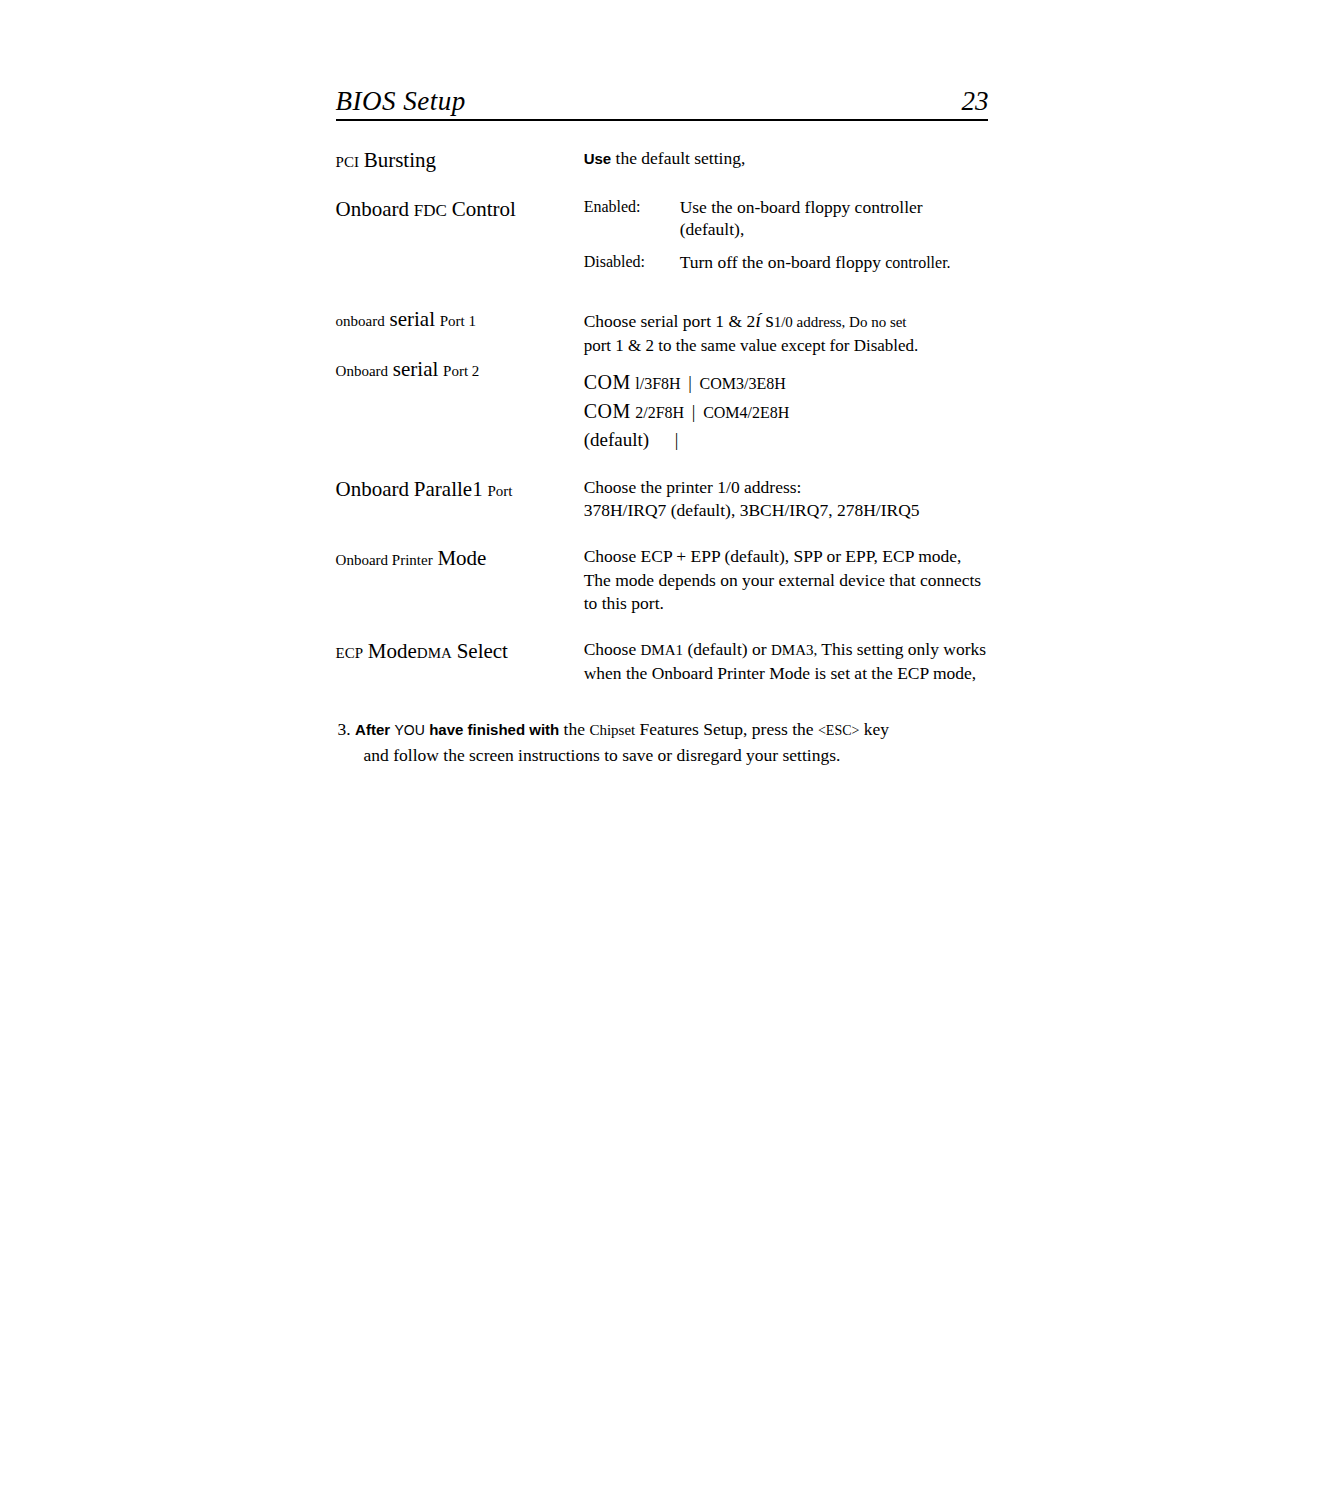BIOS Setup
23
| PCI Bursting | Use the default setting, |
| Onboard FDC Control | / Enabled: / Use the on-board floppy controller (default), / / Disabled: / Turn off the on-board floppy controller. / |
| onboard serial Port 1 Onboard serial Port 2 | Choose serial port 1 & 2 í s 1/0 address, Do no set port 1 & 2 to the same value except for Disabled. COM l/3F8H / COM3/3E8H COM 2/2F8H / COM4/2E8H (default) / |
| Onboard Paralle1 Port | Choose the printer 1/0 address: 378H/IRQ7 (default), 3BCH/IRQ7, 278H/IRQ5 |
| Onboard Printer Mode | Choose ECP + EPP (default), SPP or EPP, ECP mode, The mode depends on your external device that connects to this port. |
| ECP Mode DMA Select | Choose DMA1 (default) or DMA3, This setting only works when the Onboard Printer Mode is set at the ECP mode, |
3. After YOU have finished with the Chipset Features Setup, press the <ESC> key and follow the screen instructions to save or disregard your settings.